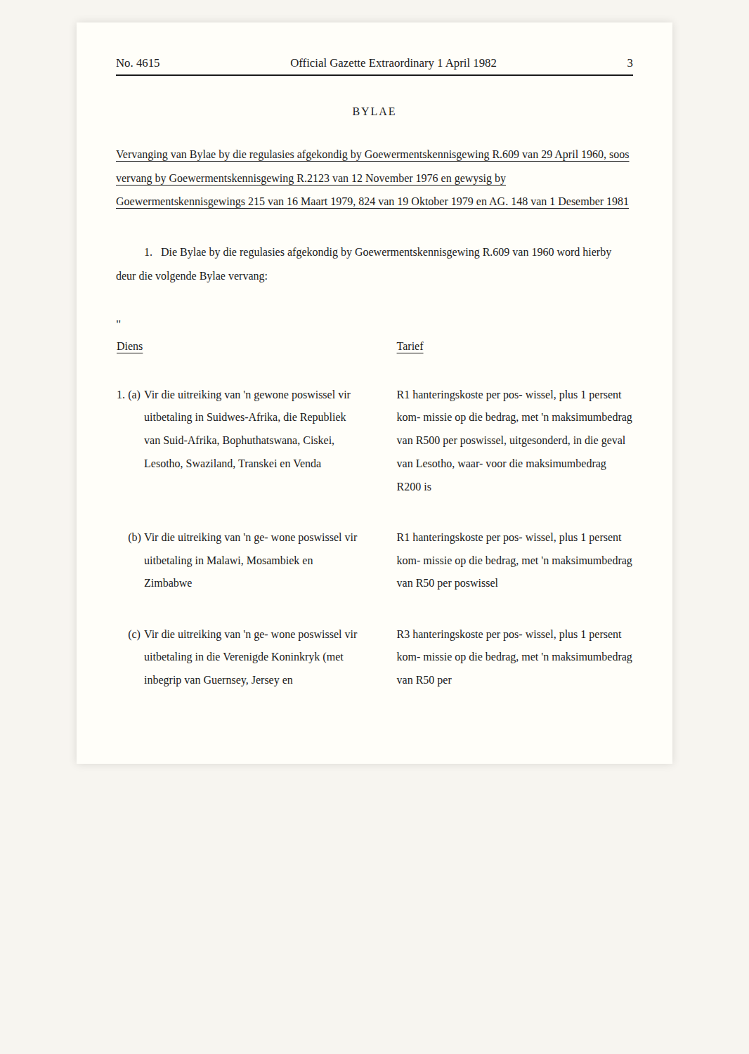No. 4615 Official Gazette Extraordinary 1 April 1982 3
BYLAE
Vervanging van Bylae by die regulasies afgekondig by Goewermentskennisgewing R.609 van 29 April 1960, soos vervang by Goewermentskennisgewing R.2123 van 12 November 1976 en gewysig by Goewermentskennisgewings 215 van 16 Maart 1979, 824 van 19 Oktober 1979 en AG. 148 van 1 Desember 1981
1. Die Bylae by die regulasies afgekondig by Goewermentskennisgewing R.609 van 1960 word hierby deur die volgende Bylae vervang:
"
Diens en Tarief
| Diens | Tarief |
| --- | --- |
| 1. | (a) | Vir die uitreiking van 'n gewone poswissel vir uitbetaling in Suidwes-Afrika, die Republiek van Suid-Afrika, Bophuthatswana, Ciskei, Lesotho, Swaziland, Transkei en Venda | R1 hanteringskoste per pos- wissel, plus 1 persent kom- missie op die bedrag, met 'n maksimumbedrag van R500 per poswissel, uitgesonderd, in die geval van Lesotho, waar- voor die maksimumbedrag R200 is |
| | (b) | Vir die uitreiking van 'n ge- wone poswissel vir uitbetaling in Malawi, Mosambiek en Zimbabwe | R1 hanteringskoste per pos- wissel, plus 1 persent kom- missie op die bedrag, met 'n maksimumbedrag van R50 per poswissel |
| | (c) | Vir die uitreiking van 'n ge- wone poswissel vir uitbetaling in die Verenigde Koninkryk (met inbegrip van Guernsey, Jersey en | R3 hanteringskoste per pos- wissel, plus 1 persent kom- missie op die bedrag, met 'n maksimumbedrag van R50 per |